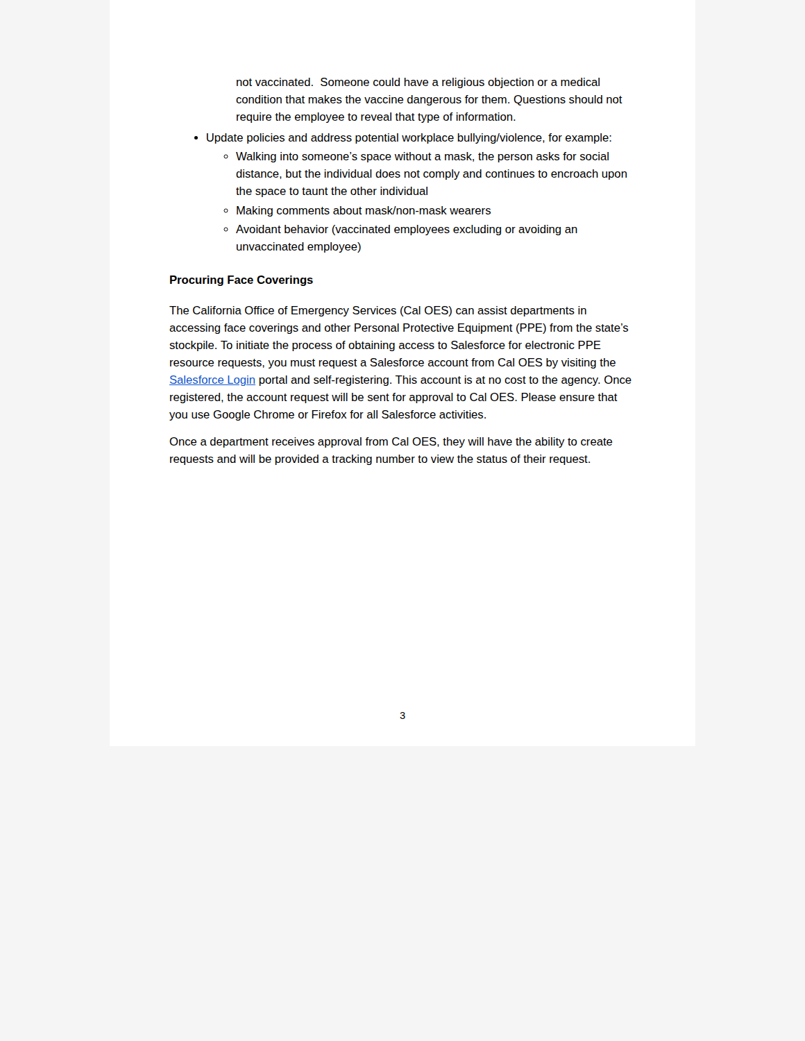not vaccinated. Someone could have a religious objection or a medical condition that makes the vaccine dangerous for them. Questions should not require the employee to reveal that type of information.
Update policies and address potential workplace bullying/violence, for example:
Walking into someone’s space without a mask, the person asks for social distance, but the individual does not comply and continues to encroach upon the space to taunt the other individual
Making comments about mask/non-mask wearers
Avoidant behavior (vaccinated employees excluding or avoiding an unvaccinated employee)
Procuring Face Coverings
The California Office of Emergency Services (Cal OES) can assist departments in accessing face coverings and other Personal Protective Equipment (PPE) from the state’s stockpile. To initiate the process of obtaining access to Salesforce for electronic PPE resource requests, you must request a Salesforce account from Cal OES by visiting the Salesforce Login portal and self-registering. This account is at no cost to the agency. Once registered, the account request will be sent for approval to Cal OES. Please ensure that you use Google Chrome or Firefox for all Salesforce activities.
Once a department receives approval from Cal OES, they will have the ability to create requests and will be provided a tracking number to view the status of their request.
3